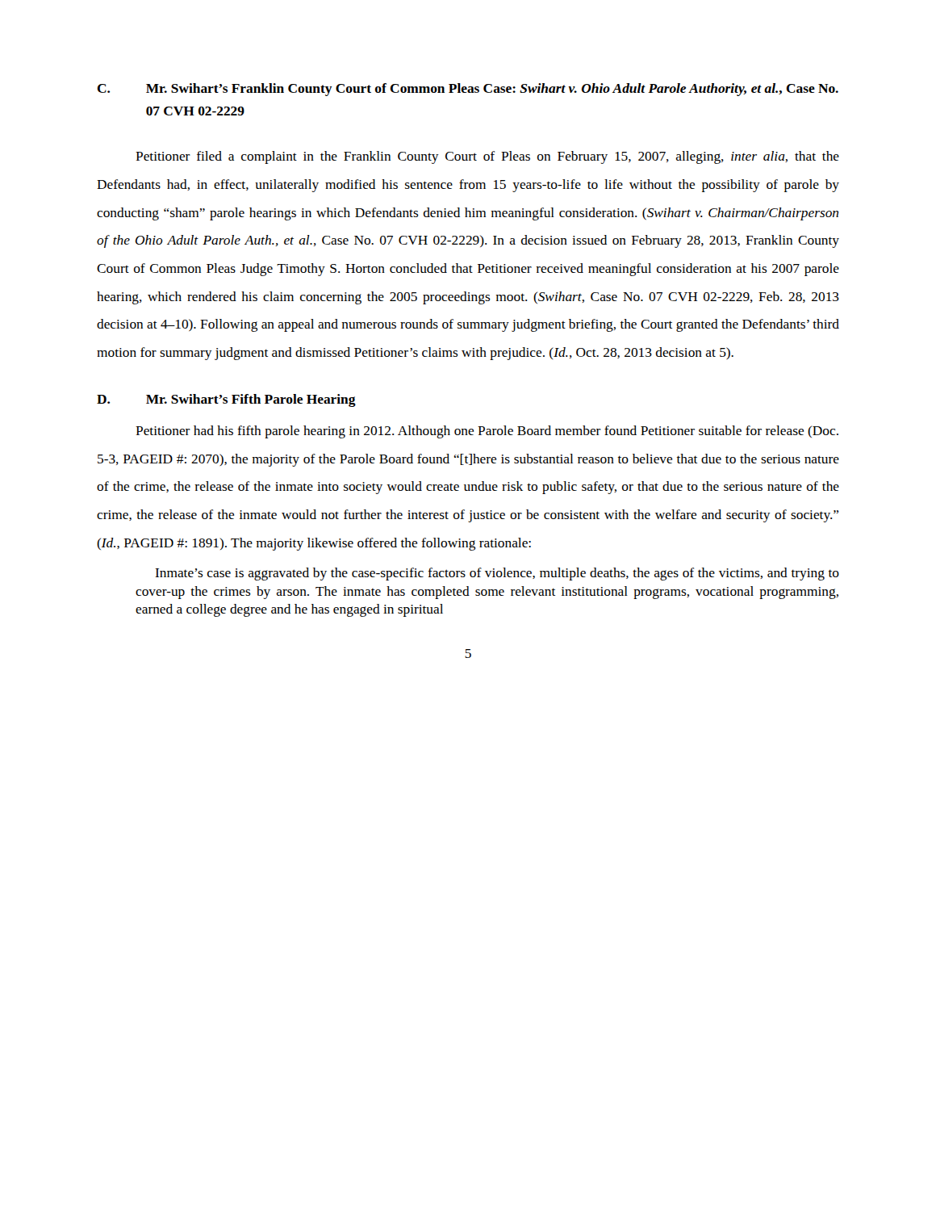C. Mr. Swihart’s Franklin County Court of Common Pleas Case: Swihart v. Ohio Adult Parole Authority, et al., Case No. 07 CVH 02-2229
Petitioner filed a complaint in the Franklin County Court of Pleas on February 15, 2007, alleging, inter alia, that the Defendants had, in effect, unilaterally modified his sentence from 15 years-to-life to life without the possibility of parole by conducting “sham” parole hearings in which Defendants denied him meaningful consideration. (Swihart v. Chairman/Chairperson of the Ohio Adult Parole Auth., et al., Case No. 07 CVH 02-2229). In a decision issued on February 28, 2013, Franklin County Court of Common Pleas Judge Timothy S. Horton concluded that Petitioner received meaningful consideration at his 2007 parole hearing, which rendered his claim concerning the 2005 proceedings moot. (Swihart, Case No. 07 CVH 02-2229, Feb. 28, 2013 decision at 4–10). Following an appeal and numerous rounds of summary judgment briefing, the Court granted the Defendants’ third motion for summary judgment and dismissed Petitioner’s claims with prejudice. (Id., Oct. 28, 2013 decision at 5).
D. Mr. Swihart’s Fifth Parole Hearing
Petitioner had his fifth parole hearing in 2012. Although one Parole Board member found Petitioner suitable for release (Doc. 5-3, PAGEID #: 2070), the majority of the Parole Board found “[t]here is substantial reason to believe that due to the serious nature of the crime, the release of the inmate into society would create undue risk to public safety, or that due to the serious nature of the crime, the release of the inmate would not further the interest of justice or be consistent with the welfare and security of society.” (Id., PAGEID #: 1891). The majority likewise offered the following rationale:
Inmate’s case is aggravated by the case-specific factors of violence, multiple deaths, the ages of the victims, and trying to cover-up the crimes by arson. The inmate has completed some relevant institutional programs, vocational programming, earned a college degree and he has engaged in spiritual
5